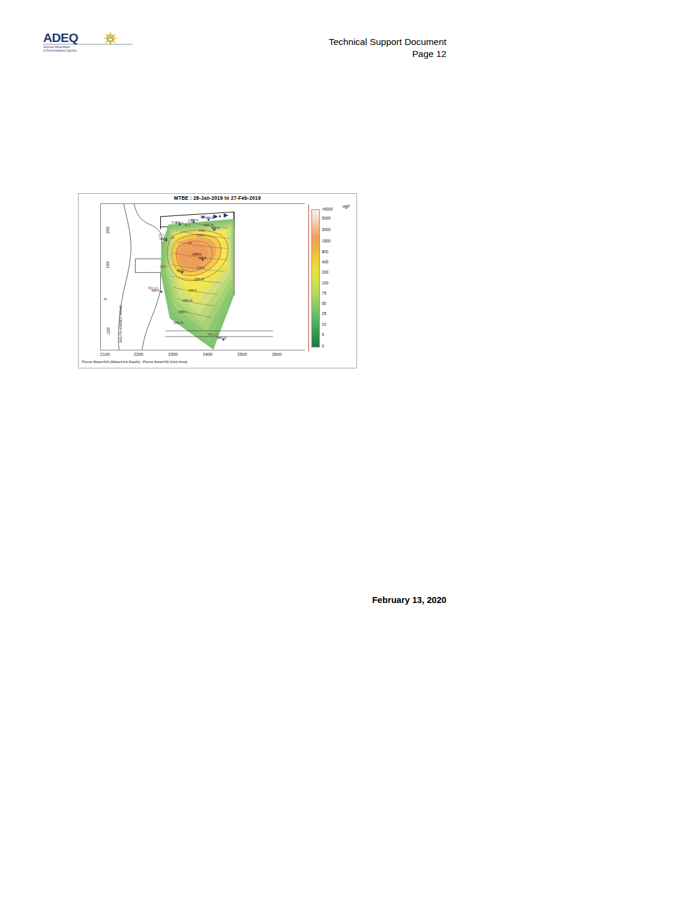ADEQ Arizona Department of Environmental Quality
Technical Support Document
Page 12
MTBE : 28-Jan-2019 to 27-Feb-2019
200
100
0
-100
SOUTH KINNEY ROAD
MW-1
MW-4
MW-5
MW-3
MW-6
MW-2
MW-8
MW-9
MW-10
1.42
2.37
76.8
81.1
1000
27.1
94
84
219
1600
ND<1.0
ND<1.0
2556.78
2556.7
2556.65
2556.6
2556.55
2556.5
2556.45
2556.4
2556.35
2100 2200 2300 2400 2500 2600
Plume Mass=NA (Mass/Unit Depth); Plume Area=NA (Unit Area)
ug/l
>5000 5000 3000 1500 800 400 200 100 75 50 25 10 5 0
February 13, 2020